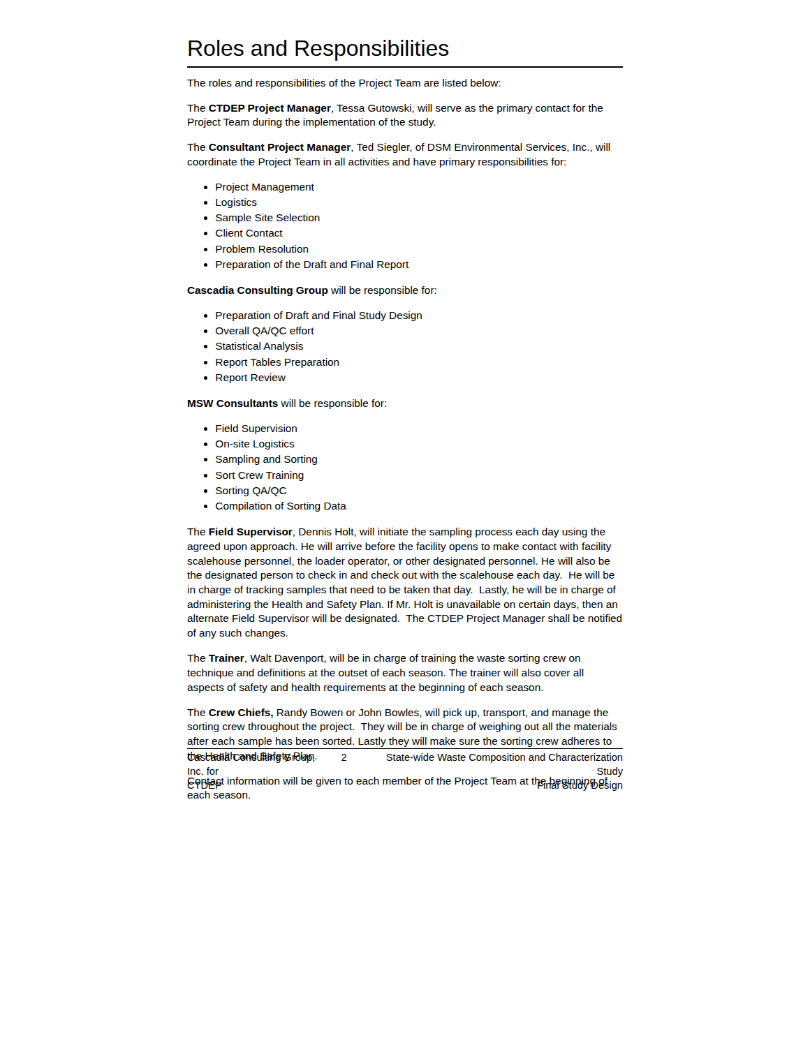Roles and Responsibilities
The roles and responsibilities of the Project Team are listed below:
The CTDEP Project Manager, Tessa Gutowski, will serve as the primary contact for the Project Team during the implementation of the study.
The Consultant Project Manager, Ted Siegler, of DSM Environmental Services, Inc., will coordinate the Project Team in all activities and have primary responsibilities for:
Project Management
Logistics
Sample Site Selection
Client Contact
Problem Resolution
Preparation of the Draft and Final Report
Cascadia Consulting Group will be responsible for:
Preparation of Draft and Final Study Design
Overall QA/QC effort
Statistical Analysis
Report Tables Preparation
Report Review
MSW Consultants will be responsible for:
Field Supervision
On-site Logistics
Sampling and Sorting
Sort Crew Training
Sorting QA/QC
Compilation of Sorting Data
The Field Supervisor, Dennis Holt, will initiate the sampling process each day using the agreed upon approach. He will arrive before the facility opens to make contact with facility scalehouse personnel, the loader operator, or other designated personnel. He will also be the designated person to check in and check out with the scalehouse each day. He will be in charge of tracking samples that need to be taken that day. Lastly, he will be in charge of administering the Health and Safety Plan. If Mr. Holt is unavailable on certain days, then an alternate Field Supervisor will be designated. The CTDEP Project Manager shall be notified of any such changes.
The Trainer, Walt Davenport, will be in charge of training the waste sorting crew on technique and definitions at the outset of each season. The trainer will also cover all aspects of safety and health requirements at the beginning of each season.
The Crew Chiefs, Randy Bowen or John Bowles, will pick up, transport, and manage the sorting crew throughout the project. They will be in charge of weighing out all the materials after each sample has been sorted. Lastly they will make sure the sorting crew adheres to the Health and Safety Plan.
Contact information will be given to each member of the Project Team at the beginning of each season.
| Cascadia Consulting Group, Inc. for CTDEP | 2 | State-wide Waste Composition and Characterization Study Final Study Design |